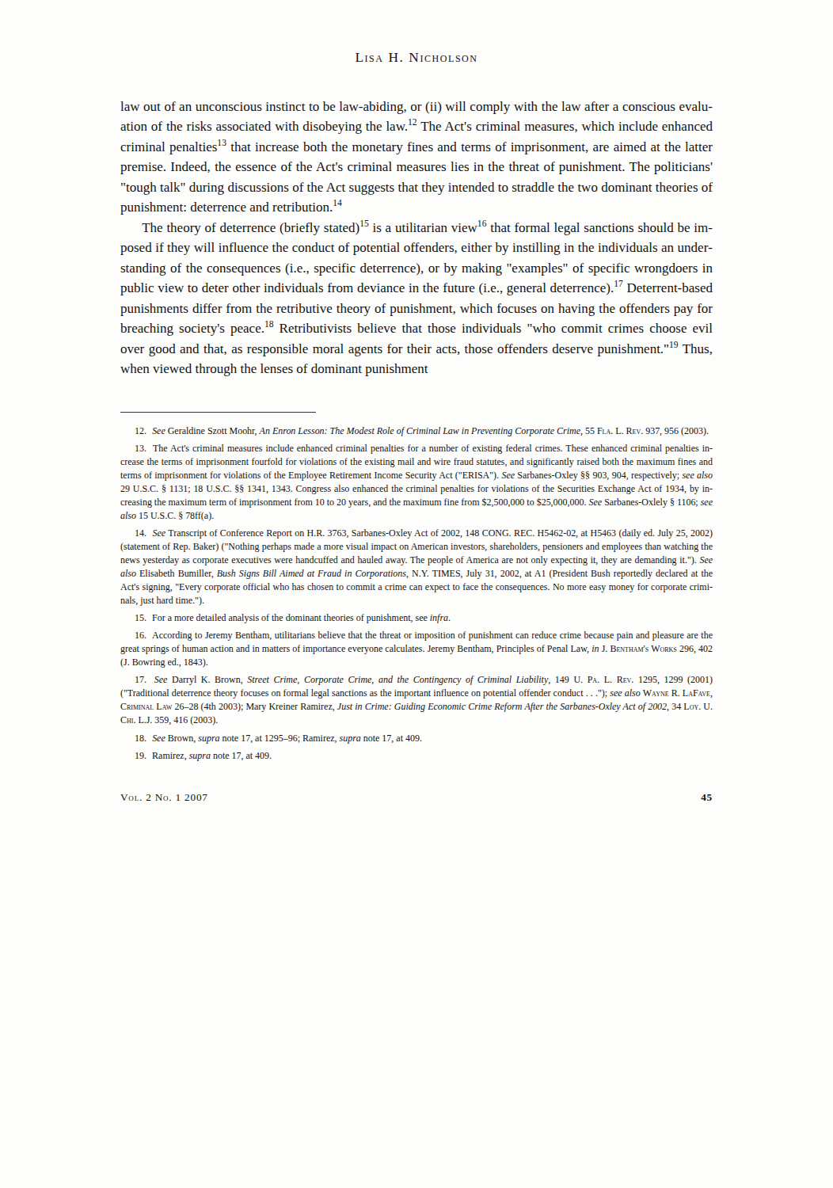Lisa H. Nicholson
law out of an unconscious instinct to be law-abiding, or (ii) will comply with the law after a conscious evaluation of the risks associated with disobeying the law.12 The Act's criminal measures, which include enhanced criminal penalties13 that increase both the monetary fines and terms of imprisonment, are aimed at the latter premise. Indeed, the essence of the Act's criminal measures lies in the threat of punishment. The politicians' "tough talk" during discussions of the Act suggests that they intended to straddle the two dominant theories of punishment: deterrence and retribution.14
The theory of deterrence (briefly stated)15 is a utilitarian view16 that formal legal sanctions should be imposed if they will influence the conduct of potential offenders, either by instilling in the individuals an understanding of the consequences (i.e., specific deterrence), or by making "examples" of specific wrongdoers in public view to deter other individuals from deviance in the future (i.e., general deterrence).17 Deterrent-based punishments differ from the retributive theory of punishment, which focuses on having the offenders pay for breaching society's peace.18 Retributivists believe that those individuals "who commit crimes choose evil over good and that, as responsible moral agents for their acts, those offenders deserve punishment."19 Thus, when viewed through the lenses of dominant punishment
12. See Geraldine Szott Moohr, An Enron Lesson: The Modest Role of Criminal Law in Preventing Corporate Crime, 55 Fla. L. Rev. 937, 956 (2003).
13. The Act's criminal measures include enhanced criminal penalties for a number of existing federal crimes. These enhanced criminal penalties increase the terms of imprisonment fourfold for violations of the existing mail and wire fraud statutes, and significantly raised both the maximum fines and terms of imprisonment for violations of the Employee Retirement Income Security Act ("ERISA"). See Sarbanes-Oxley §§ 903, 904, respectively; see also 29 U.S.C. § 1131; 18 U.S.C. §§ 1341, 1343. Congress also enhanced the criminal penalties for violations of the Securities Exchange Act of 1934, by increasing the maximum term of imprisonment from 10 to 20 years, and the maximum fine from $2,500,000 to $25,000,000. See Sarbanes-Oxlely § 1106; see also 15 U.S.C. § 78ff(a).
14. See Transcript of Conference Report on H.R. 3763, Sarbanes-Oxley Act of 2002, 148 CONG. REC. H5462-02, at H5463 (daily ed. July 25, 2002) (statement of Rep. Baker) ("Nothing perhaps made a more visual impact on American investors, shareholders, pensioners and employees than watching the news yesterday as corporate executives were handcuffed and hauled away. The people of America are not only expecting it, they are demanding it."). See also Elisabeth Bumiller, Bush Signs Bill Aimed at Fraud in Corporations, N.Y. TIMES, July 31, 2002, at A1 (President Bush reportedly declared at the Act's signing, "Every corporate official who has chosen to commit a crime can expect to face the consequences. No more easy money for corporate criminals, just hard time.").
15. For a more detailed analysis of the dominant theories of punishment, see infra.
16. According to Jeremy Bentham, utilitarians believe that the threat or imposition of punishment can reduce crime because pain and pleasure are the great springs of human action and in matters of importance everyone calculates. Jeremy Bentham, Principles of Penal Law, in J. Bentham's Works 296, 402 (J. Bowring ed., 1843).
17. See Darryl K. Brown, Street Crime, Corporate Crime, and the Contingency of Criminal Liability, 149 U. Pa. L. Rev. 1295, 1299 (2001) ("Traditional deterrence theory focuses on formal legal sanctions as the important influence on potential offender conduct . . ."); see also Wayne R. LaFave, Criminal Law 26–28 (4th 2003); Mary Kreiner Ramirez, Just in Crime: Guiding Economic Crime Reform After the Sarbanes-Oxley Act of 2002, 34 Loy. U. Chi. L.J. 359, 416 (2003).
18. See Brown, supra note 17, at 1295–96; Ramirez, supra note 17, at 409.
19. Ramirez, supra note 17, at 409.
Vol. 2 No. 1 2007 45